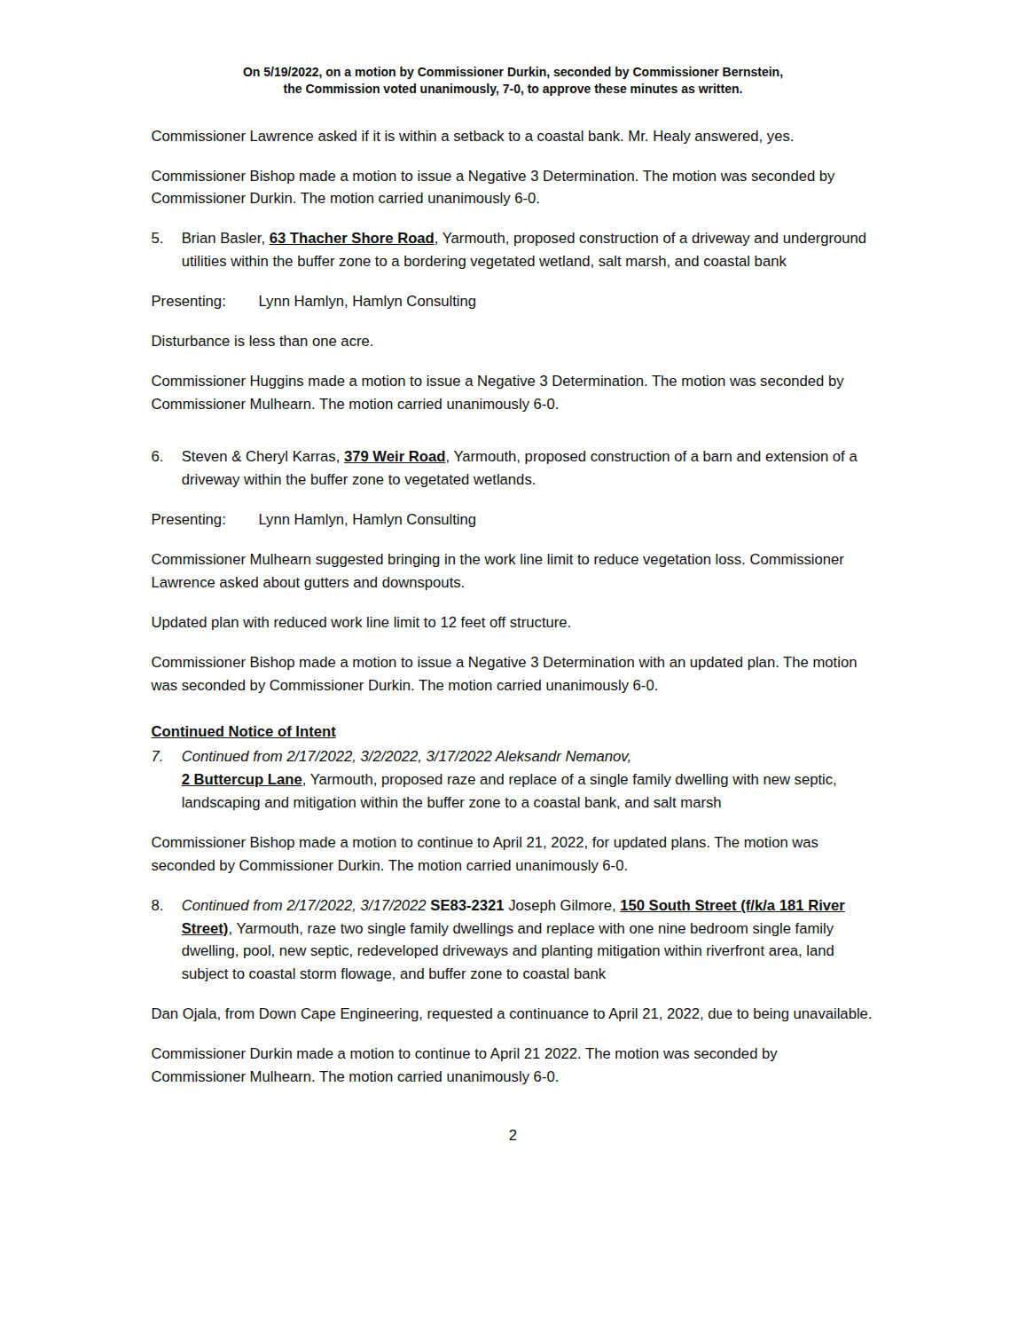On 5/19/2022, on a motion by Commissioner Durkin, seconded by Commissioner Bernstein,
the Commission voted unanimously, 7-0, to approve these minutes as written.
Commissioner Lawrence asked if it is within a setback to a coastal bank. Mr. Healy answered, yes.
Commissioner Bishop made a motion to issue a Negative 3 Determination. The motion was seconded by Commissioner Durkin. The motion carried unanimously 6-0.
5.
Brian Basler, 63 Thacher Shore Road, Yarmouth, proposed construction of a driveway and underground utilities within the buffer zone to a bordering vegetated wetland, salt marsh, and coastal bank
Presenting: Lynn Hamlyn, Hamlyn Consulting
Disturbance is less than one acre.
Commissioner Huggins made a motion to issue a Negative 3 Determination. The motion was seconded by Commissioner Mulhearn. The motion carried unanimously 6-0.
6.
Steven & Cheryl Karras, 379 Weir Road, Yarmouth, proposed construction of a barn and extension of a driveway within the buffer zone to vegetated wetlands.
Presenting: Lynn Hamlyn, Hamlyn Consulting
Commissioner Mulhearn suggested bringing in the work line limit to reduce vegetation loss. Commissioner Lawrence asked about gutters and downspouts.
Updated plan with reduced work line limit to 12 feet off structure.
Commissioner Bishop made a motion to issue a Negative 3 Determination with an updated plan. The motion was seconded by Commissioner Durkin. The motion carried unanimously 6-0.
Continued Notice of Intent
7.
Continued from 2/17/2022, 3/2/2022, 3/17/2022 Aleksandr Nemanov,
2 Buttercup Lane, Yarmouth, proposed raze and replace of a single family dwelling with new septic, landscaping and mitigation within the buffer zone to a coastal bank, and salt marsh
Commissioner Bishop made a motion to continue to April 21, 2022, for updated plans. The motion was seconded by Commissioner Durkin. The motion carried unanimously 6-0.
8.
Continued from 2/17/2022, 3/17/2022 SE83-2321 Joseph Gilmore, 150 South Street (f/k/a 181 River Street), Yarmouth, raze two single family dwellings and replace with one nine bedroom single family dwelling, pool, new septic, redeveloped driveways and planting mitigation within riverfront area, land subject to coastal storm flowage, and buffer zone to coastal bank
Dan Ojala, from Down Cape Engineering, requested a continuance to April 21, 2022, due to being unavailable.
Commissioner Durkin made a motion to continue to April 21 2022. The motion was seconded by Commissioner Mulhearn. The motion carried unanimously 6-0.
2